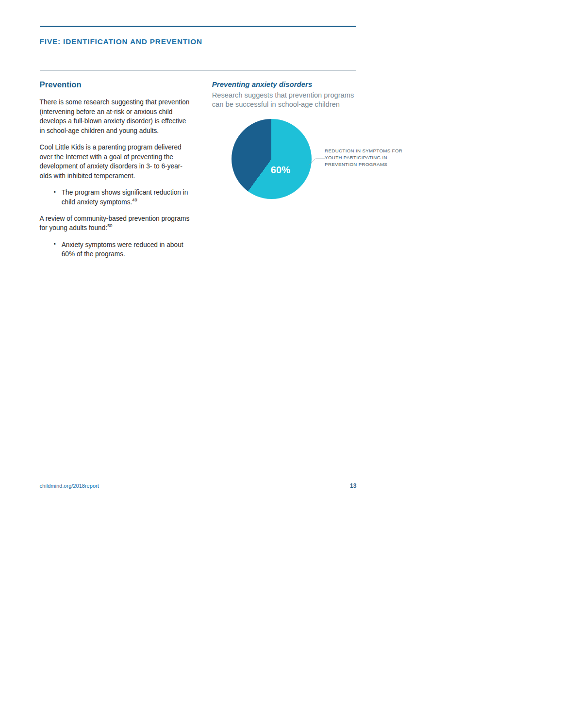Five: Identification and Prevention
Prevention
There is some research suggesting that prevention (intervening before an at-risk or anxious child develops a full-blown anxiety disorder) is effective in school-age children and young adults.
Cool Little Kids is a parenting program delivered over the Internet with a goal of preventing the development of anxiety disorders in 3- to 6-year-olds with inhibited temperament.
The program shows significant reduction in child anxiety symptoms.49
A review of community-based prevention programs for young adults found:50
Anxiety symptoms were reduced in about 60% of the programs.
Preventing anxiety disorders
Research suggests that prevention programs can be successful in school-age children
60%
Reduction in symptoms for youth participating in prevention programs
childmind.org/2018report
13